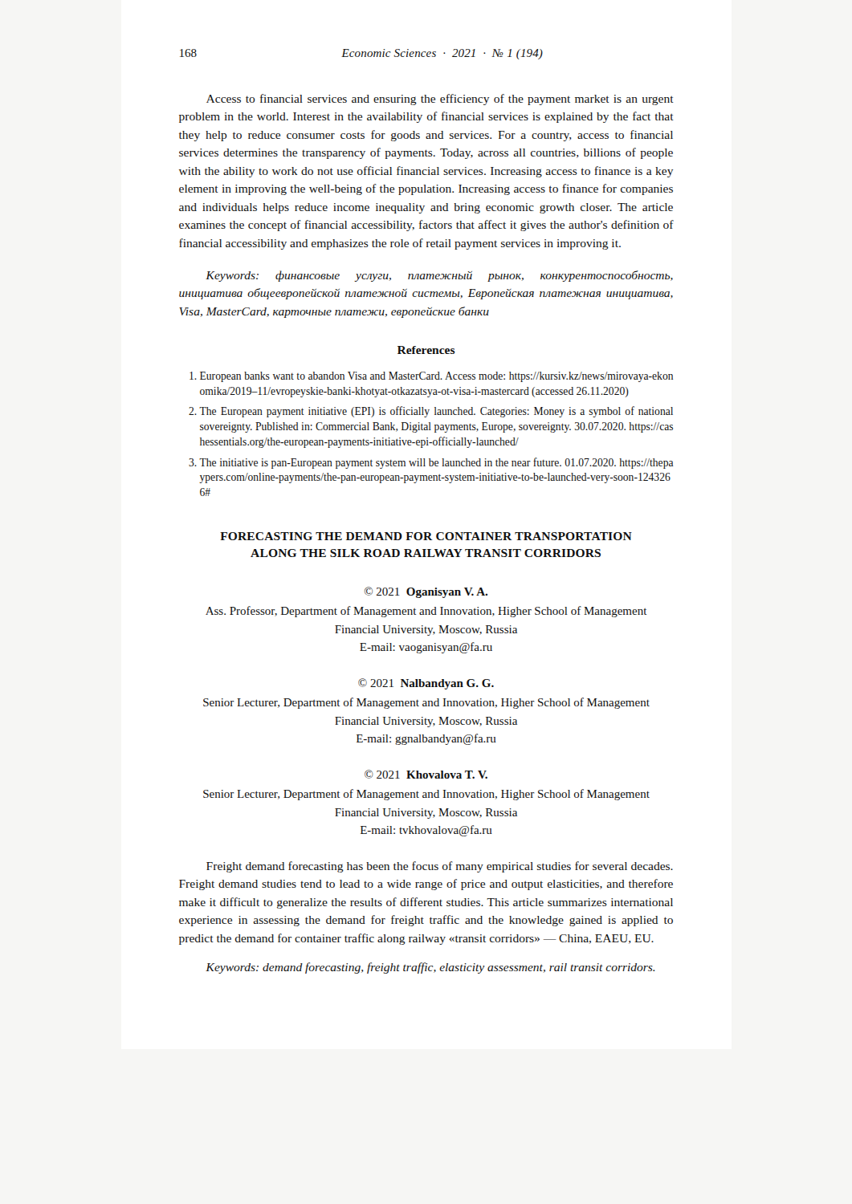168 Economic Sciences · 2021 · № 1 (194)
Access to financial services and ensuring the efficiency of the payment market is an urgent problem in the world. Interest in the availability of financial services is explained by the fact that they help to reduce consumer costs for goods and services. For a country, access to financial services determines the transparency of payments. Today, across all countries, billions of people with the ability to work do not use official financial services. Increasing access to finance is a key element in improving the well-being of the population. Increasing access to finance for companies and individuals helps reduce income inequality and bring economic growth closer. The article examines the concept of financial accessibility, factors that affect it gives the author's definition of financial accessibility and emphasizes the role of retail payment services in improving it.
Keywords: финансовые услуги, платежный рынок, конкурентоспособность, инициатива общеевропейской платежной системы, Европейская платежная инициатива, Visa, MasterCard, карточные платежи, европейские банки
References
European banks want to abandon Visa and MasterCard. Access mode: https://kursiv.kz/news/mirovaya-ekonomika/2019–11/evropeyskie-banki-khotyat-otkazatsya-ot-visa-i-mastercard (accessed 26.11.2020)
The European payment initiative (EPI) is officially launched. Categories: Money is a symbol of national sovereignty. Published in: Commercial Bank, Digital payments, Europe, sovereignty. 30.07.2020. https://cashessentials.org/the-european-payments-initiative-epi-officially-launched/
The initiative is pan-European payment system will be launched in the near future. 01.07.2020. https://thepaypers.com/online-payments/the-pan-european-payment-system-initiative-to-be-launched-very-soon-1243266#
Forecasting the demand for container transportation
along the Silk Road railway transit corridors
© 2021 Oganisyan V. A.
Ass. Professor, Department of Management and Innovation, Higher School of Management Financial University, Moscow, Russia E-mail: vaoganisyan@fa.ru
© 2021 Nalbandyan G. G.
Senior Lecturer, Department of Management and Innovation, Higher School of Management Financial University, Moscow, Russia E-mail: ggnalbandyan@fa.ru
© 2021 Khovalova T. V.
Senior Lecturer, Department of Management and Innovation, Higher School of Management Financial University, Moscow, Russia E-mail: tvkhovalova@fa.ru
Freight demand forecasting has been the focus of many empirical studies for several decades. Freight demand studies tend to lead to a wide range of price and output elasticities, and therefore make it difficult to generalize the results of different studies. This article summarizes international experience in assessing the demand for freight traffic and the knowledge gained is applied to predict the demand for container traffic along railway «transit corridors» — China, EAEU, EU.
Keywords: demand forecasting, freight traffic, elasticity assessment, rail transit corridors.